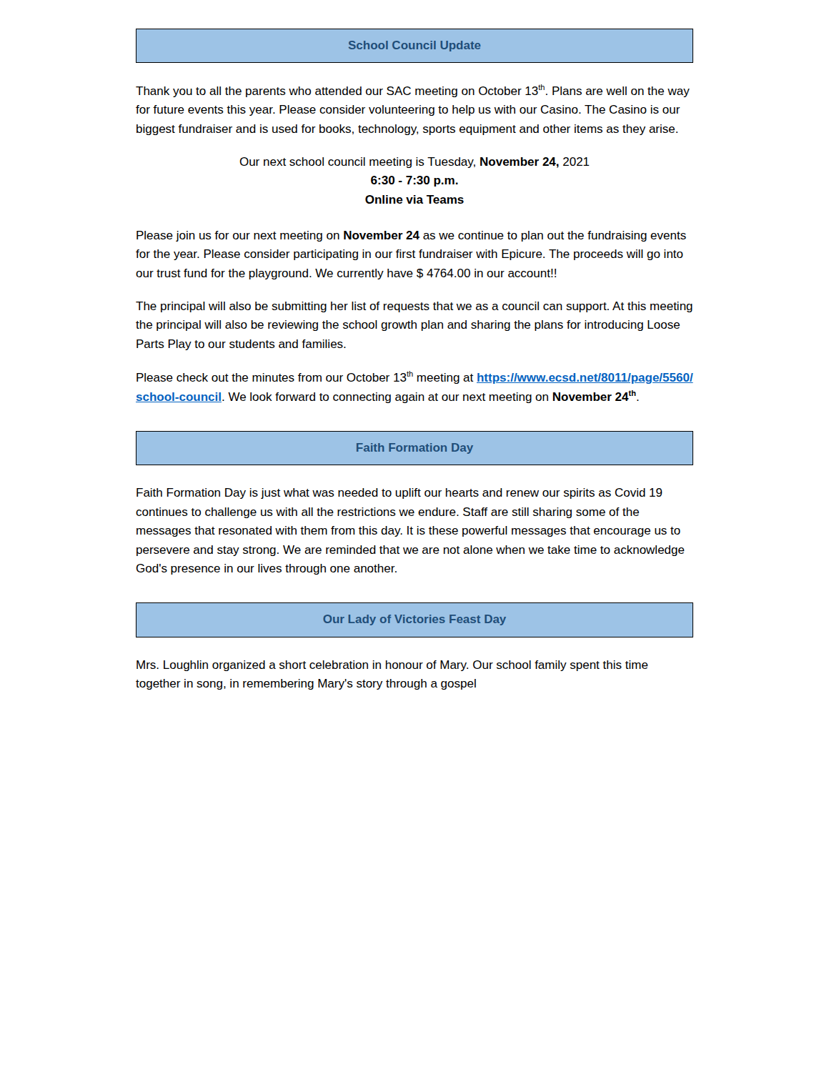School Council Update
Thank you to all the parents who attended our SAC meeting on October 13th. Plans are well on the way for future events this year. Please consider volunteering to help us with our Casino. The Casino is our biggest fundraiser and is used for books, technology, sports equipment and other items as they arise.
Our next school council meeting is Tuesday, November 24, 2021 6:30 - 7:30 p.m. Online via Teams
Please join us for our next meeting on November 24 as we continue to plan out the fundraising events for the year. Please consider participating in our first fundraiser with Epicure. The proceeds will go into our trust fund for the playground. We currently have $ 4764.00 in our account!!
The principal will also be submitting her list of requests that we as a council can support. At this meeting the principal will also be reviewing the school growth plan and sharing the plans for introducing Loose Parts Play to our students and families.
Please check out the minutes from our October 13th meeting at https://www.ecsd.net/8011/page/5560/school-council. We look forward to connecting again at our next meeting on November 24th.
Faith Formation Day
Faith Formation Day is just what was needed to uplift our hearts and renew our spirits as Covid 19 continues to challenge us with all the restrictions we endure. Staff are still sharing some of the messages that resonated with them from this day. It is these powerful messages that encourage us to persevere and stay strong. We are reminded that we are not alone when we take time to acknowledge God's presence in our lives through one another.
Our Lady of Victories Feast Day
Mrs. Loughlin organized a short celebration in honour of Mary. Our school family spent this time together in song, in remembering Mary's story through a gospel